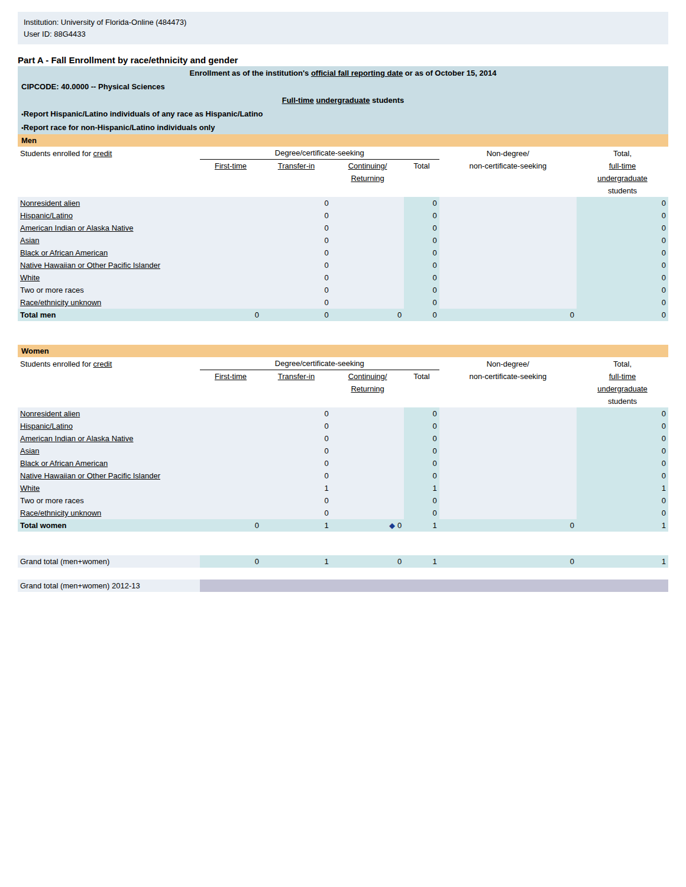Institution: University of Florida-Online (484473)
User ID: 88G4433
Part A - Fall Enrollment by race/ethnicity and gender
| Enrollment as of the institution's official fall reporting date or as of October 15, 2014 |
| CIPCODE: 40.0000 -- Physical Sciences |
| Full-time undergraduate students |
| • Report Hispanic/Latino individuals of any race as Hispanic/Latino |
| • Report race for non-Hispanic/Latino individuals only |
| Men |
| Students enrolled for credit | Degree/certificate-seeking | Non-degree/ | Total, |
| | First-time | Transfer-in | Continuing/ | Total | non-certificate-seeking | full-time |
| | | | Returning | | | undergraduate |
| | | | | | | students |
| Nonresident alien | | 0 | | 0 | | 0 |
| Hispanic/Latino | | 0 | | 0 | | 0 |
| American Indian or Alaska Native | | 0 | | 0 | | 0 |
| Asian | | 0 | | 0 | | 0 |
| Black or African American | | 0 | | 0 | | 0 |
| Native Hawaiian or Other Pacific Islander | | 0 | | 0 | | 0 |
| White | | 0 | | 0 | | 0 |
| Two or more races | | 0 | | 0 | | 0 |
| Race/ethnicity unknown | | 0 | | 0 | | 0 |
| Total men | 0 | 0 | 0 | 0 | 0 | 0 |
| Women |
| Students enrolled for credit | Degree/certificate-seeking | Non-degree/ | Total, |
| | First-time | Transfer-in | Continuing/ | Total | non-certificate-seeking | full-time |
| | | | Returning | | | undergraduate |
| | | | | | | students |
| Nonresident alien | | 0 | | 0 | | 0 |
| Hispanic/Latino | | 0 | | 0 | | 0 |
| American Indian or Alaska Native | | 0 | | 0 | | 0 |
| Asian | | 0 | | 0 | | 0 |
| Black or African American | | 0 | | 0 | | 0 |
| Native Hawaiian or Other Pacific Islander | | 0 | | 0 | | 0 |
| White | | 1 | | 1 | | 1 |
| Two or more races | | 0 | | 0 | | 0 |
| Race/ethnicity unknown | | 0 | | 0 | | 0 |
| Total women | 0 | 1 | ◆ 0 | 1 | 0 | 1 |
| Grand total (men+women) | 0 | 1 | 0 | 1 | 0 | 1 |
| Grand total (men+women) 2012-13 | | | | | | |